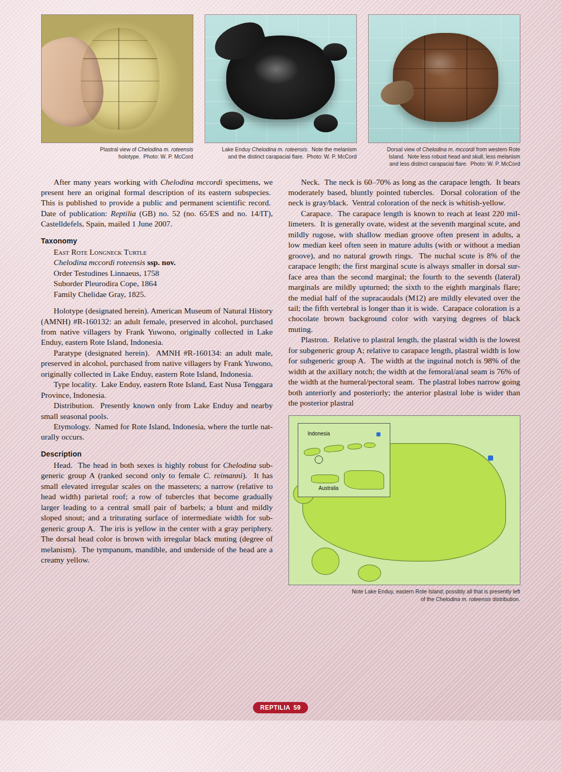Plastral view of Chelodina m. roteensis
holotype. Photo: W. P. McCord
Lake Enduy Chelodina m. roteensis. Note the melanism
and the distinct carapacial flare. Photo: W. P. McCord
Dorsal view of Chelodina m. mccordi from western Rote
Island. Note less robust head and skull, less melanism
and less distinct carapacial flare. Photo: W. P. McCord
After many years working with Chelodina mccordi specimens, we present here an original formal description of its eastern subspecies. This is published to provide a public and permanent scientific record. Date of publication: Reptilia (GB) no. 52 (no. 65/ES and no. 14/IT), Castelldefels, Spain, mailed 1 June 2007.
Taxonomy
East Rote Longneck Turtle
Chelodina mccordi roteensis ssp. nov.
Order Testudines Linnaeus, 1758
Suborder Pleurodira Cope, 1864
Family Chelidae Gray, 1825.
Holotype (designated herein). American Museum of Natural History (AMNH) #R-160132: an adult female, preserved in alcohol, purchased from native villagers by Frank Yuwono, originally collected in Lake Enduy, eastern Rote Island, Indonesia.
Paratype (designated herein). AMNH #R-160134: an adult male, preserved in alcohol, purchased from native villagers by Frank Yuwono, originally collected in Lake Enduy, eastern Rote Island, Indonesia.
Type locality. Lake Enduy, eastern Rote Island, East Nusa Tenggara Province, Indonesia.
Distribution. Presently known only from Lake Enduy and nearby small seasonal pools.
Etymology. Named for Rote Island, Indonesia, where the turtle naturally occurs.
Description
Head. The head in both sexes is highly robust for Chelodina subgeneric group A (ranked second only to female C. reimanni). It has small elevated irregular scales on the masseters; a narrow (relative to head width) parietal roof; a row of tubercles that become gradually larger leading to a central small pair of barbels; a blunt and mildly sloped snout; and a triturating surface of intermediate width for subgeneric group A. The iris is yellow in the center with a gray periphery. The dorsal head color is brown with irregular black muting (degree of melanism). The tympanum, mandible, and underside of the head are a creamy yellow.
Neck. The neck is 60–70% as long as the carapace length. It bears moderately based, bluntly pointed tubercles. Dorsal coloration of the neck is gray/black. Ventral coloration of the neck is whitish-yellow.
Carapace. The carapace length is known to reach at least 220 millimeters. It is generally ovate, widest at the seventh marginal scute, and mildly rugose, with shallow median groove often present in adults, a low median keel often seen in mature adults (with or without a median groove), and no natural growth rings. The nuchal scute is 8% of the carapace length; the first marginal scute is always smaller in dorsal surface area than the second marginal; the fourth to the seventh (lateral) marginals are mildly upturned; the sixth to the eighth marginals flare; the medial half of the supracaudals (M12) are mildly elevated over the tail; the fifth vertebral is longer than it is wide. Carapace coloration is a chocolate brown background color with varying degrees of black muting.
Plastron. Relative to plastral length, the plastral width is the lowest for subgeneric group A; relative to carapace length, plastral width is low for subgeneric group A. The width at the inguinal notch is 98% of the width at the axillary notch; the width at the femoral/anal seam is 76% of the width at the humeral/pectoral seam. The plastral lobes narrow going both anteriorly and posteriorly; the anterior plastral lobe is wider than the posterior plastral
Indonesia Australia
Note Lake Enduy, eastern Rote Island; possibly all that is presently left
of the Chelodina m. roteensis distribution.
REPTILIA59